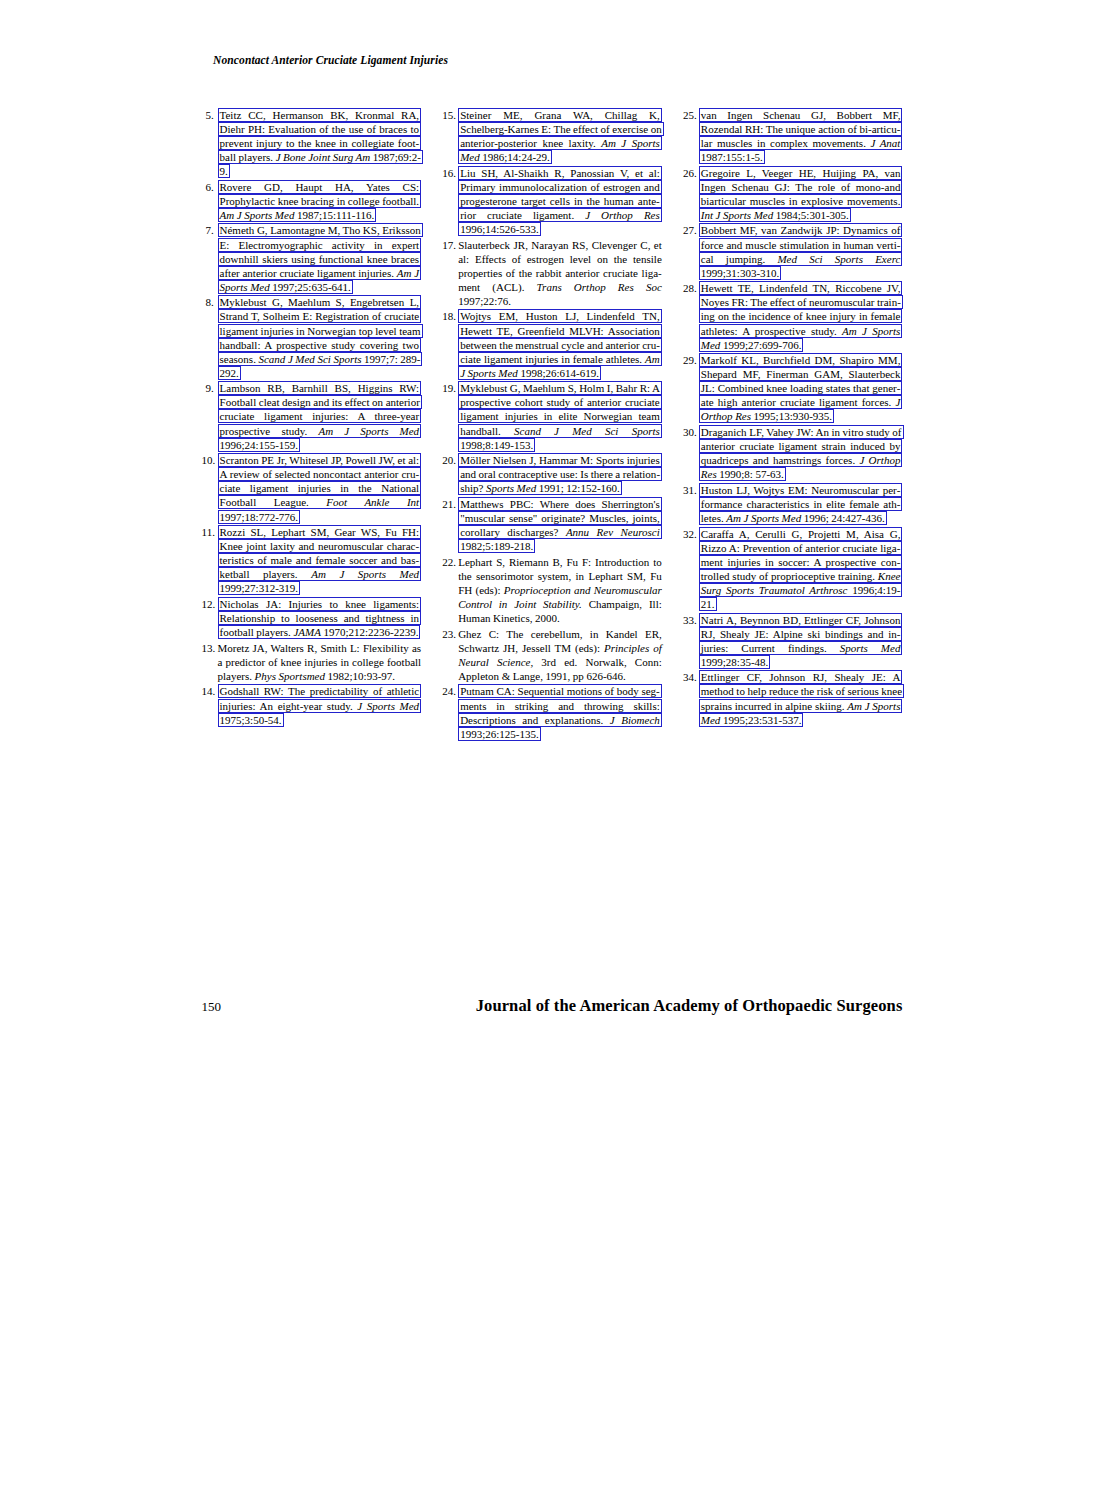Noncontact Anterior Cruciate Ligament Injuries
5. Teitz CC, Hermanson BK, Kronmal RA, Diehr PH: Evaluation of the use of braces to prevent injury to the knee in collegiate football players. J Bone Joint Surg Am 1987;69:2-9.
6. Rovere GD, Haupt HA, Yates CS: Prophylactic knee bracing in college football. Am J Sports Med 1987;15:111-116.
7. Németh G, Lamontagne M, Tho KS, Eriksson E: Electromyographic activity in expert downhill skiers using functional knee braces after anterior cruciate ligament injuries. Am J Sports Med 1997;25:635-641.
8. Myklebust G, Maehlum S, Engebretsen L, Strand T, Solheim E: Registration of cruciate ligament injuries in Norwegian top level team handball: A prospective study covering two seasons. Scand J Med Sci Sports 1997;7: 289-292.
9. Lambson RB, Barnhill BS, Higgins RW: Football cleat design and its effect on anterior cruciate ligament injuries: A three-year prospective study. Am J Sports Med 1996;24:155-159.
10. Scranton PE Jr, Whitesel JP, Powell JW, et al: A review of selected noncontact anterior cruciate ligament injuries in the National Football League. Foot Ankle Int 1997;18:772-776.
11. Rozzi SL, Lephart SM, Gear WS, Fu FH: Knee joint laxity and neuromuscular characteristics of male and female soccer and basketball players. Am J Sports Med 1999;27:312-319.
12. Nicholas JA: Injuries to knee ligaments: Relationship to looseness and tightness in football players. JAMA 1970;212:2236-2239.
13. Moretz JA, Walters R, Smith L: Flexibility as a predictor of knee injuries in college football players. Phys Sportsmed 1982;10:93-97.
14. Godshall RW: The predictability of athletic injuries: An eight-year study. J Sports Med 1975;3:50-54.
15. Steiner ME, Grana WA, Chillag K, Schelberg-Karnes E: The effect of exercise on anterior-posterior knee laxity. Am J Sports Med 1986;14:24-29.
16. Liu SH, Al-Shaikh R, Panossian V, et al: Primary immunolocalization of estrogen and progesterone target cells in the human anterior cruciate ligament. J Orthop Res 1996;14:526-533.
17. Slauterbeck JR, Narayan RS, Clevenger C, et al: Effects of estrogen level on the tensile properties of the rabbit anterior cruciate ligament (ACL). Trans Orthop Res Soc 1997;22:76.
18. Wojtys EM, Huston LJ, Lindenfeld TN, Hewett TE, Greenfield MLVH: Association between the menstrual cycle and anterior cruciate ligament injuries in female athletes. Am J Sports Med 1998;26:614-619.
19. Myklebust G, Maehlum S, Holm I, Bahr R: A prospective cohort study of anterior cruciate ligament injuries in elite Norwegian team handball. Scand J Med Sci Sports 1998;8:149-153.
20. Möller Nielsen J, Hammar M: Sports injuries and oral contraceptive use: Is there a relationship? Sports Med 1991; 12:152-160.
21. Matthews PBC: Where does Sherrington's "muscular sense" originate? Muscles, joints, corollary discharges? Annu Rev Neurosci 1982;5:189-218.
22. Lephart S, Riemann B, Fu F: Introduction to the sensorimotor system, in Lephart SM, Fu FH (eds): Proprioception and Neuromuscular Control in Joint Stability. Champaign, Ill: Human Kinetics, 2000.
23. Ghez C: The cerebellum, in Kandel ER, Schwartz JH, Jessell TM (eds): Principles of Neural Science, 3rd ed. Norwalk, Conn: Appleton & Lange, 1991, pp 626-646.
24. Putnam CA: Sequential motions of body segments in striking and throwing skills: Descriptions and explanations. J Biomech 1993;26:125-135.
25. van Ingen Schenau GJ, Bobbert MF, Rozendal RH: The unique action of bi-articular muscles in complex movements. J Anat 1987:155:1-5.
26. Gregoire L, Veeger HE, Huijing PA, van Ingen Schenau GJ: The role of mono-and biarticular muscles in explosive movements. Int J Sports Med 1984;5:301-305.
27. Bobbert MF, van Zandwijk JP: Dynamics of force and muscle stimulation in human vertical jumping. Med Sci Sports Exerc 1999;31:303-310.
28. Hewett TE, Lindenfeld TN, Riccobene JV, Noyes FR: The effect of neuromuscular training on the incidence of knee injury in female athletes: A prospective study. Am J Sports Med 1999;27:699-706.
29. Markolf KL, Burchfield DM, Shapiro MM, Shepard MF, Finerman GAM, Slauterbeck JL: Combined knee loading states that generate high anterior cruciate ligament forces. J Orthop Res 1995;13:930-935.
30. Draganich LF, Vahey JW: An in vitro study of anterior cruciate ligament strain induced by quadriceps and hamstrings forces. J Orthop Res 1990;8: 57-63.
31. Huston LJ, Wojtys EM: Neuromuscular performance characteristics in elite female athletes. Am J Sports Med 1996; 24:427-436.
32. Caraffa A, Cerulli G, Projetti M, Aisa G, Rizzo A: Prevention of anterior cruciate ligament injuries in soccer: A prospective controlled study of proprioceptive training. Knee Surg Sports Traumatol Arthrosc 1996;4:19-21.
33. Natri A, Beynnon BD, Ettlinger CF, Johnson RJ, Shealy JE: Alpine ski bindings and injuries: Current findings. Sports Med 1999;28:35-48.
34. Ettlinger CF, Johnson RJ, Shealy JE: A method to help reduce the risk of serious knee sprains incurred in alpine skiing. Am J Sports Med 1995;23:531-537.
150
Journal of the American Academy of Orthopaedic Surgeons